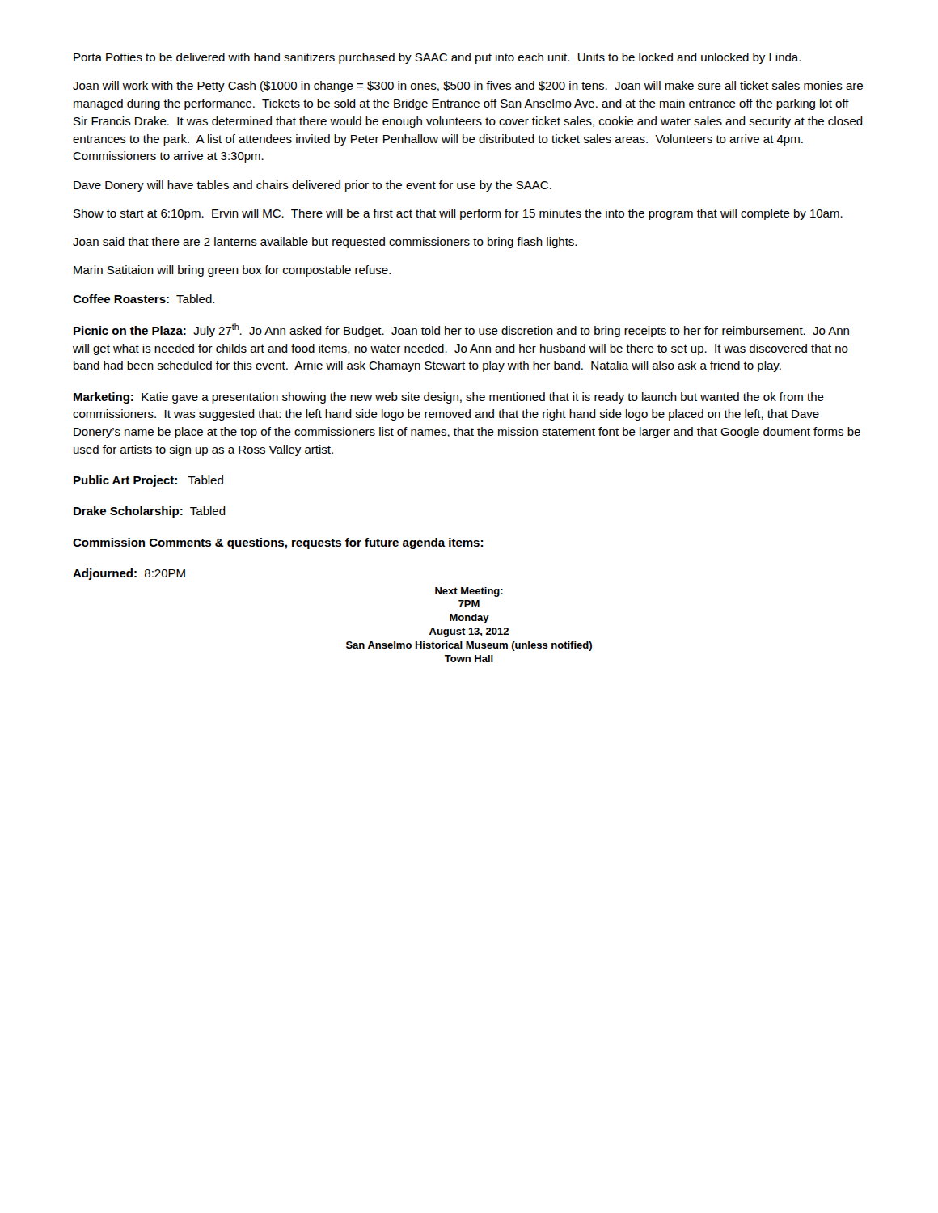Porta Potties to be delivered with hand sanitizers purchased by SAAC and put into each unit. Units to be locked and unlocked by Linda.
Joan will work with the Petty Cash ($1000 in change = $300 in ones, $500 in fives and $200 in tens. Joan will make sure all ticket sales monies are managed during the performance. Tickets to be sold at the Bridge Entrance off San Anselmo Ave. and at the main entrance off the parking lot off Sir Francis Drake. It was determined that there would be enough volunteers to cover ticket sales, cookie and water sales and security at the closed entrances to the park. A list of attendees invited by Peter Penhallow will be distributed to ticket sales areas. Volunteers to arrive at 4pm. Commissioners to arrive at 3:30pm.
Dave Donery will have tables and chairs delivered prior to the event for use by the SAAC.
Show to start at 6:10pm. Ervin will MC. There will be a first act that will perform for 15 minutes the into the program that will complete by 10am.
Joan said that there are 2 lanterns available but requested commissioners to bring flash lights.
Marin Satitaion will bring green box for compostable refuse.
Coffee Roasters: Tabled.
Picnic on the Plaza: July 27th. Jo Ann asked for Budget. Joan told her to use discretion and to bring receipts to her for reimbursement. Jo Ann will get what is needed for childs art and food items, no water needed. Jo Ann and her husband will be there to set up. It was discovered that no band had been scheduled for this event. Arnie will ask Chamayn Stewart to play with her band. Natalia will also ask a friend to play.
Marketing: Katie gave a presentation showing the new web site design, she mentioned that it is ready to launch but wanted the ok from the commissioners. It was suggested that: the left hand side logo be removed and that the right hand side logo be placed on the left, that Dave Donery’s name be place at the top of the commissioners list of names, that the mission statement font be larger and that Google doument forms be used for artists to sign up as a Ross Valley artist.
Public Art Project: Tabled
Drake Scholarship: Tabled
Commission Comments & questions, requests for future agenda items:
Adjourned: 8:20PM
Next Meeting:
7PM
Monday
August 13, 2012
San Anselmo Historical Museum (unless notified)
Town Hall